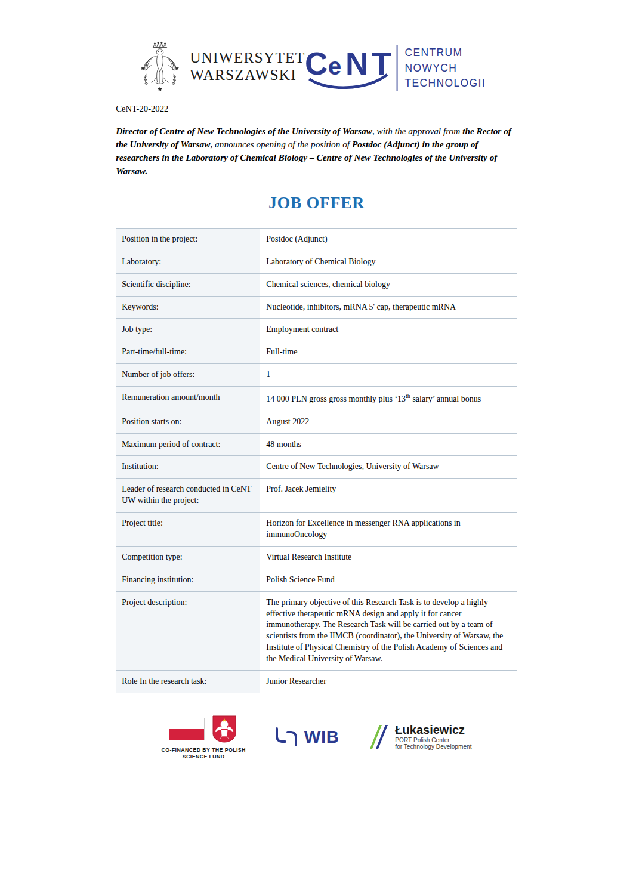UNIWERSYTET
WARSZAWSKI
C e N T CENTRUM NOWYCH TECHNOLOGII
CeNT-20-2022
Director of Centre of New Technologies of the University of Warsaw, with the approval from the Rector of the University of Warsaw, announces opening of the position of Postdoc (Adjunct) in the group of researchers in the Laboratory of Chemical Biology – Centre of New Technologies of the University of Warsaw.
JOB OFFER
| Position in the project: | Postdoc (Adjunct) |
| Laboratory: | Laboratory of Chemical Biology |
| Scientific discipline: | Chemical sciences, chemical biology |
| Keywords: | Nucleotide, inhibitors, mRNA 5' cap, therapeutic mRNA |
| Job type: | Employment contract |
| Part-time/full-time: | Full-time |
| Number of job offers: | 1 |
| Remuneration amount/month | 14 000 PLN gross gross monthly plus ‘13 th salary’ annual bonus |
| Position starts on: | August 2022 |
| Maximum period of contract: | 48 months |
| Institution: | Centre of New Technologies, University of Warsaw |
| Leader of research conducted in CeNT UW within the project: | Prof. Jacek Jemielity |
| Project title: | Horizon for Excellence in messenger RNA applications in immunoOncology |
| Competition type: | Virtual Research Institute |
| Financing institution: | Polish Science Fund |
| Project description: | The primary objective of this Research Task is to develop a highly effective therapeutic mRNA design and apply it for cancer immunotherapy. The Research Task will be carried out by a team of scientists from the IIMCB (coordinator), the University of Warsaw, the Institute of Physical Chemistry of the Polish Academy of Sciences and the Medical University of Warsaw. |
| Role In the research task: | Junior Researcher |
CO-FINANCED BY THE POLISH
SCIENCE FUND
WIB
Łukasiewicz
PORT Polish Center
for Technology Development